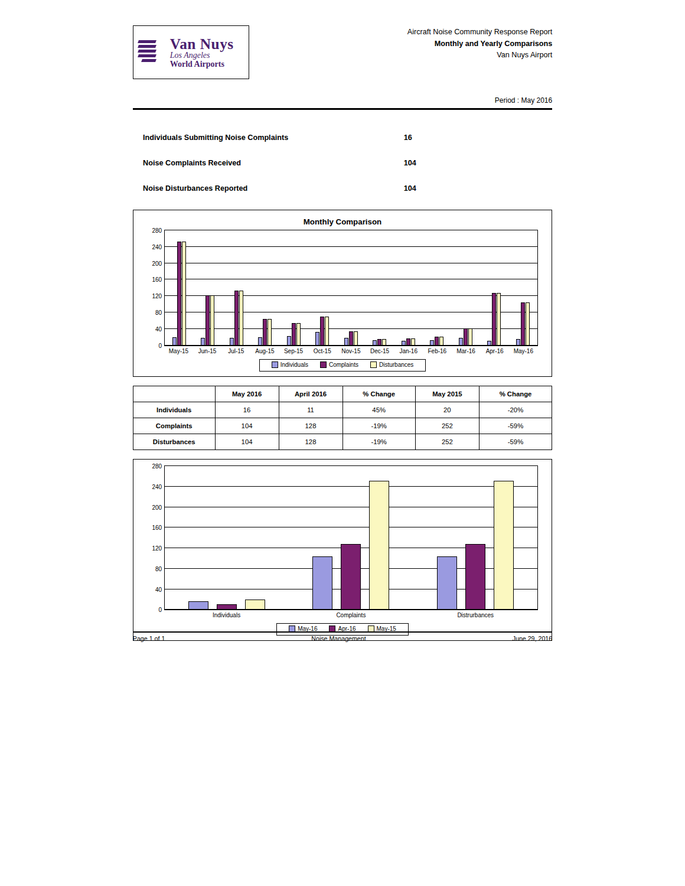Van Nuys
Los Angeles
World Airports
Aircraft Noise Community Response Report
Monthly and Yearly Comparisons
Van Nuys Airport
Period : May 2016
Individuals Submitting Noise Complaints
16
Noise Complaints Received
104
Noise Disturbances Reported
104
Monthly Comparison
0
40
80
120
160
200
240
280
May-15 Jun-15 Jul-15 Aug-15 Sep-15 Oct-15 Nov-15 Dec-15 Jan-16 Feb-16 Mar-16 Apr-16 May-16
Individuals Complaints Disturbances
| | May 2016 | April 2016 | % Change | May 2015 | % Change |
| --- | --- | --- | --- | --- | --- |
| Individuals | 16 | 11 | 45% | 20 | -20% |
| Complaints | 104 | 128 | -19% | 252 | -59% |
| Disturbances | 104 | 128 | -19% | 252 | -59% |
0
40
80
120
160
200
240
280
Individuals Complaints Distrurbances
May-16 Apr-16 May-15
Page 1 of 1
Noise Management
June 29, 2016